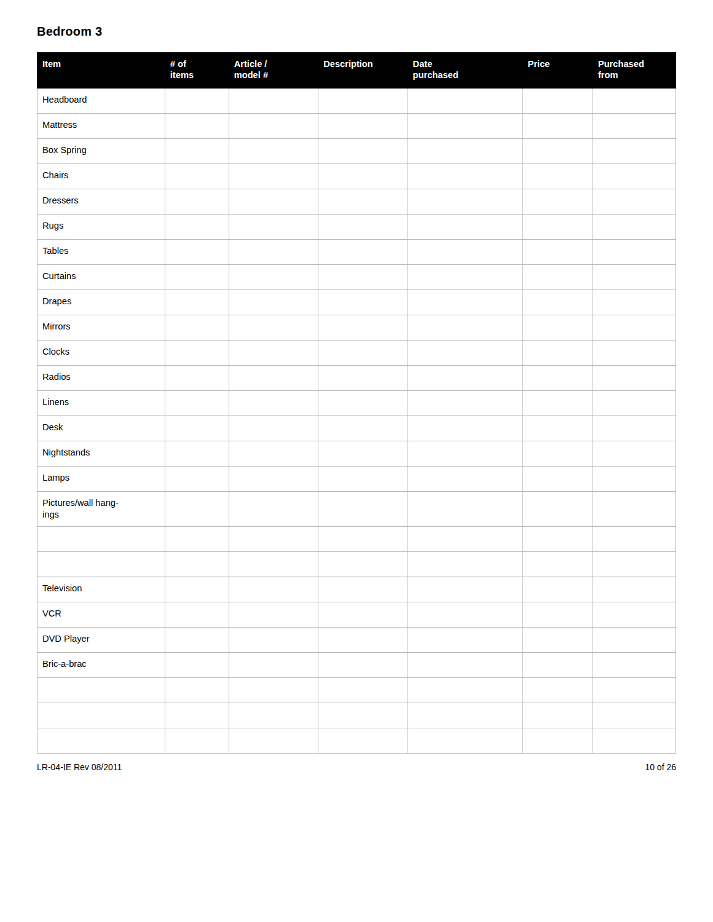Bedroom 3
| Item | # of items | Article / model # | Description | Date purchased | Price | Purchased from |
| --- | --- | --- | --- | --- | --- | --- |
| Headboard | | | | | | |
| Mattress | | | | | | |
| Box Spring | | | | | | |
| Chairs | | | | | | |
| Dressers | | | | | | |
| Rugs | | | | | | |
| Tables | | | | | | |
| Curtains | | | | | | |
| Drapes | | | | | | |
| Mirrors | | | | | | |
| Clocks | | | | | | |
| Radios | | | | | | |
| Linens | | | | | | |
| Desk | | | | | | |
| Nightstands | | | | | | |
| Lamps | | | | | | |
| Pictures/wall hang- ings | | | | | | |
| Television | | | | | | |
| VCR | | | | | | |
| DVD Player | | | | | | |
| Bric-a-brac | | | | | | |
LR-04-IE Rev 08/2011 10 of 26